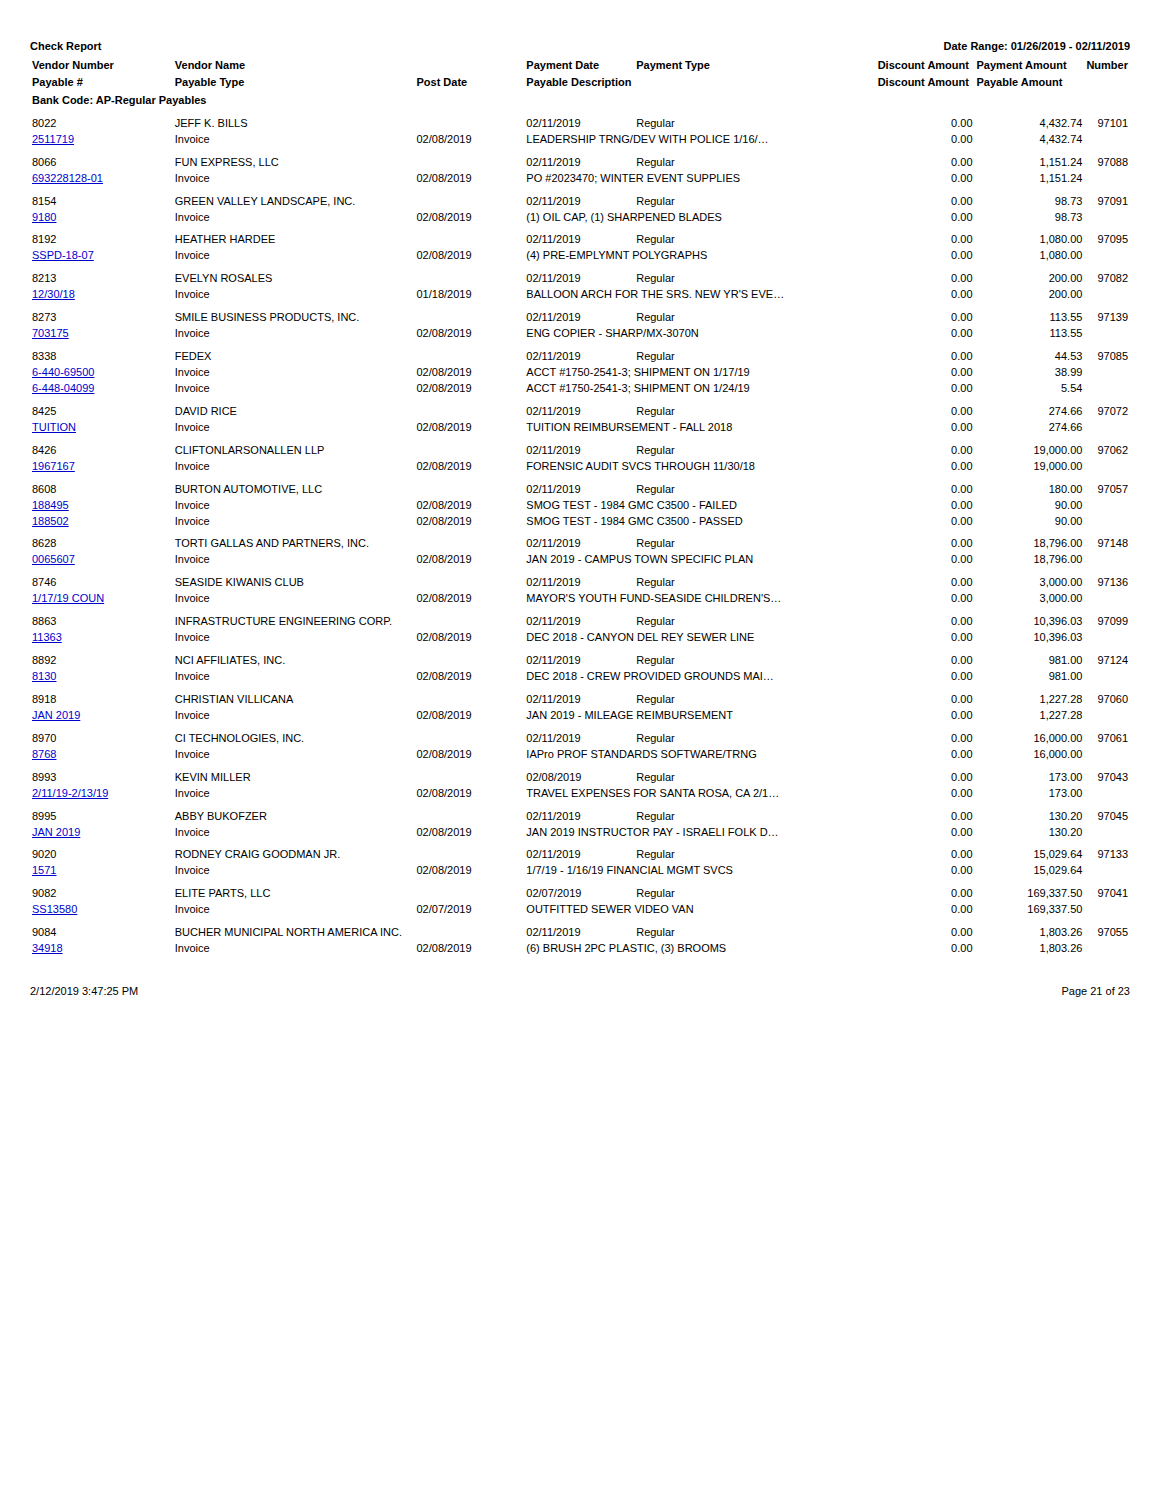Check Report Date Range: 01/26/2019 - 02/11/2019
| Vendor Number | Vendor Name | | Payment Date | Payment Type | Discount Amount | Payment Amount | Number |
| --- | --- | --- | --- | --- | --- | --- | --- |
| Payable # | Payable Type | Post Date | Payable Description | Discount Amount | Payable Amount | |
| Bank Code: AP-Regular Payables |
| 8022 | JEFF K. BILLS | | 02/11/2019 | Regular | 0.00 | 4,432.74 | 97101 |
| 2511719 | Invoice | 02/08/2019 | LEADERSHIP TRNG/DEV WITH POLICE 1/16/… | 0.00 | 4,432.74 | |
| 8066 | FUN EXPRESS, LLC | | 02/11/2019 | Regular | 0.00 | 1,151.24 | 97088 |
| 693228128-01 | Invoice | 02/08/2019 | PO #2023470; WINTER EVENT SUPPLIES | 0.00 | 1,151.24 | |
| 8154 | GREEN VALLEY LANDSCAPE, INC. | | 02/11/2019 | Regular | 0.00 | 98.73 | 97091 |
| 9180 | Invoice | 02/08/2019 | (1) OIL CAP, (1) SHARPENED BLADES | 0.00 | 98.73 | |
| 8192 | HEATHER HARDEE | | 02/11/2019 | Regular | 0.00 | 1,080.00 | 97095 |
| SSPD-18-07 | Invoice | 02/08/2019 | (4) PRE-EMPLYMNT POLYGRAPHS | 0.00 | 1,080.00 | |
| 8213 | EVELYN ROSALES | | 02/11/2019 | Regular | 0.00 | 200.00 | 97082 |
| 12/30/18 | Invoice | 01/18/2019 | BALLOON ARCH FOR THE SRS. NEW YR'S EVE… | 0.00 | 200.00 | |
| 8273 | SMILE BUSINESS PRODUCTS, INC. | | 02/11/2019 | Regular | 0.00 | 113.55 | 97139 |
| 703175 | Invoice | 02/08/2019 | ENG COPIER - SHARP/MX-3070N | 0.00 | 113.55 | |
| 8338 | FEDEX | | 02/11/2019 | Regular | 0.00 | 44.53 | 97085 |
| 6-440-69500 | Invoice | 02/08/2019 | ACCT #1750-2541-3; SHIPMENT ON 1/17/19 | 0.00 | 38.99 | |
| 6-448-04099 | Invoice | 02/08/2019 | ACCT #1750-2541-3; SHIPMENT ON 1/24/19 | 0.00 | 5.54 | |
| 8425 | DAVID RICE | | 02/11/2019 | Regular | 0.00 | 274.66 | 97072 |
| TUITION | Invoice | 02/08/2019 | TUITION REIMBURSEMENT - FALL 2018 | 0.00 | 274.66 | |
| 8426 | CLIFTONLARSONALLEN LLP | | 02/11/2019 | Regular | 0.00 | 19,000.00 | 97062 |
| 1967167 | Invoice | 02/08/2019 | FORENSIC AUDIT SVCS THROUGH 11/30/18 | 0.00 | 19,000.00 | |
| 8608 | BURTON AUTOMOTIVE, LLC | | 02/11/2019 | Regular | 0.00 | 180.00 | 97057 |
| 188495 | Invoice | 02/08/2019 | SMOG TEST - 1984 GMC C3500 - FAILED | 0.00 | 90.00 | |
| 188502 | Invoice | 02/08/2019 | SMOG TEST - 1984 GMC C3500 - PASSED | 0.00 | 90.00 | |
| 8628 | TORTI GALLAS AND PARTNERS, INC. | | 02/11/2019 | Regular | 0.00 | 18,796.00 | 97148 |
| 0065607 | Invoice | 02/08/2019 | JAN 2019 - CAMPUS TOWN SPECIFIC PLAN | 0.00 | 18,796.00 | |
| 8746 | SEASIDE KIWANIS CLUB | | 02/11/2019 | Regular | 0.00 | 3,000.00 | 97136 |
| 1/17/19 COUN | Invoice | 02/08/2019 | MAYOR'S YOUTH FUND-SEASIDE CHILDREN'S… | 0.00 | 3,000.00 | |
| 8863 | INFRASTRUCTURE ENGINEERING CORP. | | 02/11/2019 | Regular | 0.00 | 10,396.03 | 97099 |
| 11363 | Invoice | 02/08/2019 | DEC 2018 - CANYON DEL REY SEWER LINE | 0.00 | 10,396.03 | |
| 8892 | NCI AFFILIATES, INC. | | 02/11/2019 | Regular | 0.00 | 981.00 | 97124 |
| 8130 | Invoice | 02/08/2019 | DEC 2018 - CREW PROVIDED GROUNDS MAI… | 0.00 | 981.00 | |
| 8918 | CHRISTIAN VILLICANA | | 02/11/2019 | Regular | 0.00 | 1,227.28 | 97060 |
| JAN 2019 | Invoice | 02/08/2019 | JAN 2019 - MILEAGE REIMBURSEMENT | 0.00 | 1,227.28 | |
| 8970 | CI TECHNOLOGIES, INC. | | 02/11/2019 | Regular | 0.00 | 16,000.00 | 97061 |
| 8768 | Invoice | 02/08/2019 | IAPro PROF STANDARDS SOFTWARE/TRNG | 0.00 | 16,000.00 | |
| 8993 | KEVIN MILLER | | 02/08/2019 | Regular | 0.00 | 173.00 | 97043 |
| 2/11/19-2/13/19 | Invoice | 02/08/2019 | TRAVEL EXPENSES FOR SANTA ROSA, CA 2/1… | 0.00 | 173.00 | |
| 8995 | ABBY BUKOFZER | | 02/11/2019 | Regular | 0.00 | 130.20 | 97045 |
| JAN 2019 | Invoice | 02/08/2019 | JAN 2019 INSTRUCTOR PAY - ISRAELI FOLK D… | 0.00 | 130.20 | |
| 9020 | RODNEY CRAIG GOODMAN JR. | | 02/11/2019 | Regular | 0.00 | 15,029.64 | 97133 |
| 1571 | Invoice | 02/08/2019 | 1/7/19 - 1/16/19 FINANCIAL MGMT SVCS | 0.00 | 15,029.64 | |
| 9082 | ELITE PARTS, LLC | | 02/07/2019 | Regular | 0.00 | 169,337.50 | 97041 |
| SS13580 | Invoice | 02/07/2019 | OUTFITTED SEWER VIDEO VAN | 0.00 | 169,337.50 | |
| 9084 | BUCHER MUNICIPAL NORTH AMERICA INC. | | 02/11/2019 | Regular | 0.00 | 1,803.26 | 97055 |
| 34918 | Invoice | 02/08/2019 | (6) BRUSH 2PC PLASTIC, (3) BROOMS | 0.00 | 1,803.26 | |
2/12/2019 3:47:25 PM Page 21 of 23